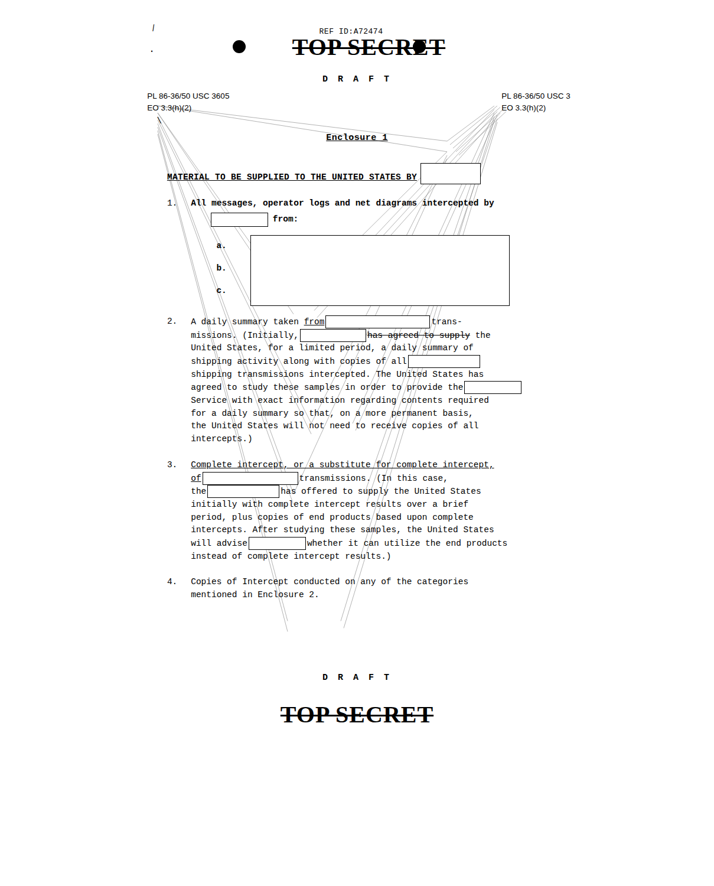TOP SECRET
REF ID:A72474
D R A F T
PL 86-36/50 USC 3605
EO 3.3(h)(2)
PL 86-36/50 USC 3
EO 3.3(h)(2)
Enclosure 1
MATERIAL TO BE SUPPLIED TO THE UNITED STATES BY
All messages, operator logs and net diagrams intercepted by
from:
a.
b.
c.
A daily summary taken from trans-
missions. (Initially, has agreed to supply the
United States, for a limited period, a daily summary of
shipping activity along with copies of all
shipping transmissions intercepted. The United States has
agreed to study these samples in order to provide the
Service with exact information regarding contents required
for a daily summary so that, on a more permanent basis,
the United States will not need to receive copies of all
intercepts.)
Complete intercept, or a substitute for complete intercept,
of transmissions. (In this case,
the has offered to supply the United States
initially with complete intercept results over a brief
period, plus copies of end products based upon complete
intercepts. After studying these samples, the United States
will advise whether it can utilize the end products
instead of complete intercept results.)
Copies of Intercept conducted on any of the categories
mentioned in Enclosure 2.
D R A F T
TOP SECRET
/
.
\